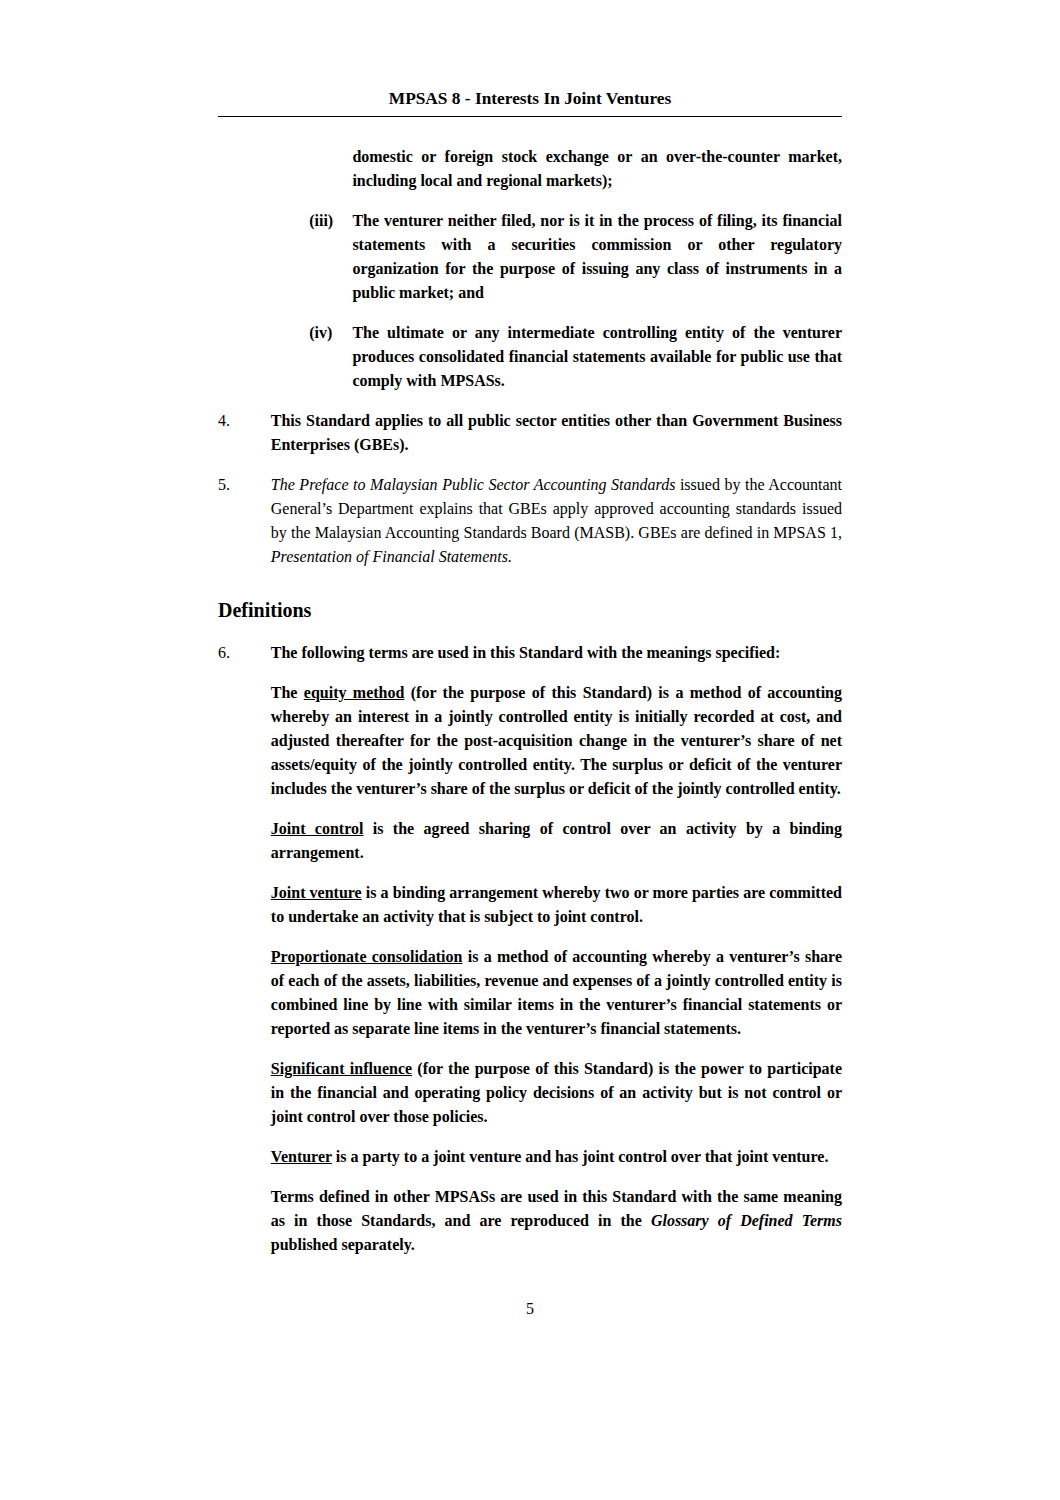MPSAS 8 - Interests In Joint Ventures
domestic or foreign stock exchange or an over-the-counter market, including local and regional markets);
(iii)
The venturer neither filed, nor is it in the process of filing, its financial statements with a securities commission or other regulatory organization for the purpose of issuing any class of instruments in a public market; and
(iv)
The ultimate or any intermediate controlling entity of the venturer produces consolidated financial statements available for public use that comply with MPSASs.
4.
This Standard applies to all public sector entities other than Government Business Enterprises (GBEs).
5.
The Preface to Malaysian Public Sector Accounting Standards issued by the Accountant General’s Department explains that GBEs apply approved accounting standards issued by the Malaysian Accounting Standards Board (MASB). GBEs are defined in MPSAS 1, Presentation of Financial Statements.
Definitions
6.
The following terms are used in this Standard with the meanings specified:
The equity method (for the purpose of this Standard) is a method of accounting whereby an interest in a jointly controlled entity is initially recorded at cost, and adjusted thereafter for the post-acquisition change in the venturer’s share of net assets/equity of the jointly controlled entity. The surplus or deficit of the venturer includes the venturer’s share of the surplus or deficit of the jointly controlled entity.
Joint control is the agreed sharing of control over an activity by a binding arrangement.
Joint venture is a binding arrangement whereby two or more parties are committed to undertake an activity that is subject to joint control.
Proportionate consolidation is a method of accounting whereby a venturer’s share of each of the assets, liabilities, revenue and expenses of a jointly controlled entity is combined line by line with similar items in the venturer’s financial statements or reported as separate line items in the venturer’s financial statements.
Significant influence (for the purpose of this Standard) is the power to participate in the financial and operating policy decisions of an activity but is not control or joint control over those policies.
Venturer is a party to a joint venture and has joint control over that joint venture.
Terms defined in other MPSASs are used in this Standard with the same meaning as in those Standards, and are reproduced in the Glossary of Defined Terms published separately.
5